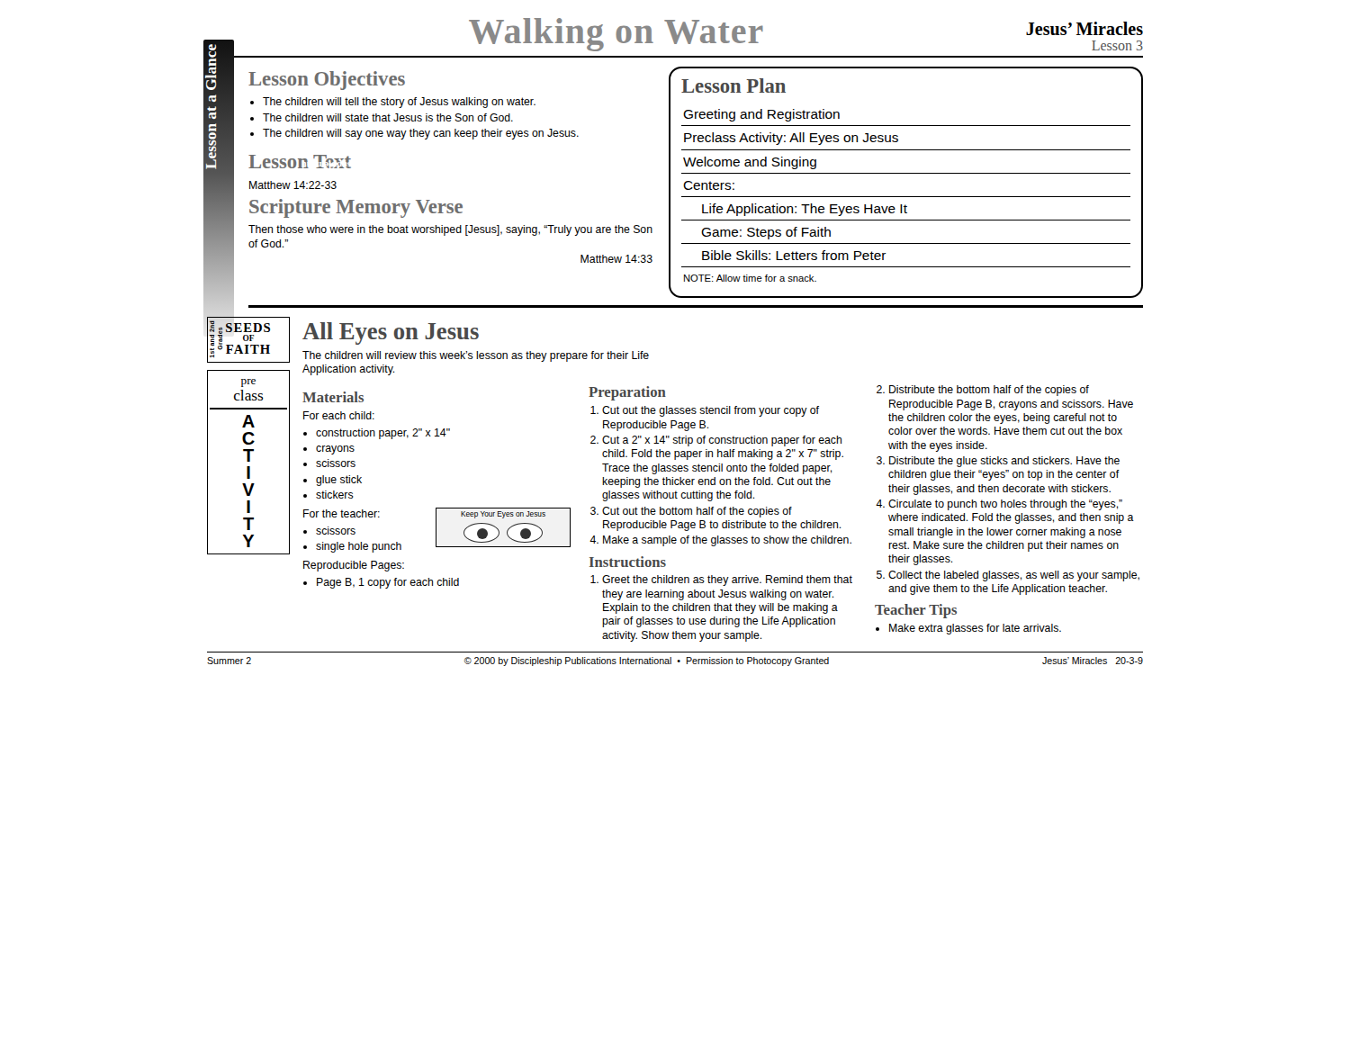Lesson at a Glancesupplement
Walking on Water
Jesus’ Miracles
Lesson 3
Lesson Objectives
The children will tell the story of Jesus walking on water.
The children will state that Jesus is the Son of God.
The children will say one way they can keep their eyes on Jesus.
Lesson Text
Matthew 14:22-33
Scripture Memory Verse
Then those who were in the boat worshiped [Jesus], saying, “Truly you are the Son of God.”
Matthew 14:33
Lesson Plan
Greeting and Registration
Preclass Activity: All Eyes on Jesus
Welcome and Singing
Centers:
Life Application: The Eyes Have It
Game: Steps of Faith
Bible Skills: Letters from Peter
NOTE: Allow time for a snack.
1st and 2nd Grades
SEEDS
OF
FAITH
pre
class
ACTIVITY
All Eyes on Jesus
The children will review this week’s lesson as they prepare for their Life Application activity.
Materials
For each child:
construction paper, 2" x 14"
crayons
scissors
glue stick
stickers
Keep Your Eyes on Jesus
For the teacher:
scissors
single hole punch
Reproducible Pages:
Page B, 1 copy for each child
Preparation
Cut out the glasses stencil from your copy of Reproducible Page B.
Cut a 2" x 14" strip of construction paper for each child. Fold the paper in half making a 2" x 7" strip. Trace the glasses stencil onto the folded paper, keeping the thicker end on the fold. Cut out the glasses without cutting the fold.
Cut out the bottom half of the copies of Reproducible Page B to distribute to the children.
Make a sample of the glasses to show the children.
Instructions
Greet the children as they arrive. Remind them that they are learning about Jesus walking on water. Explain to the children that they will be making a pair of glasses to use during the Life Application activity. Show them your sample.
Distribute the bottom half of the copies of Reproducible Page B, crayons and scissors. Have the children color the eyes, being careful not to color over the words. Have them cut out the box with the eyes inside.
Distribute the glue sticks and stickers. Have the children glue their “eyes” on top in the center of their glasses, and then decorate with stickers.
Circulate to punch two holes through the “eyes,” where indicated. Fold the glasses, and then snip a small triangle in the lower corner making a nose rest. Make sure the children put their names on their glasses.
Collect the labeled glasses, as well as your sample, and give them to the Life Application teacher.
Teacher Tips
Make extra glasses for late arrivals.
Summer 2
© 2000 by Discipleship Publications International • Permission to Photocopy Granted
Jesus’ Miracles 20-3-9